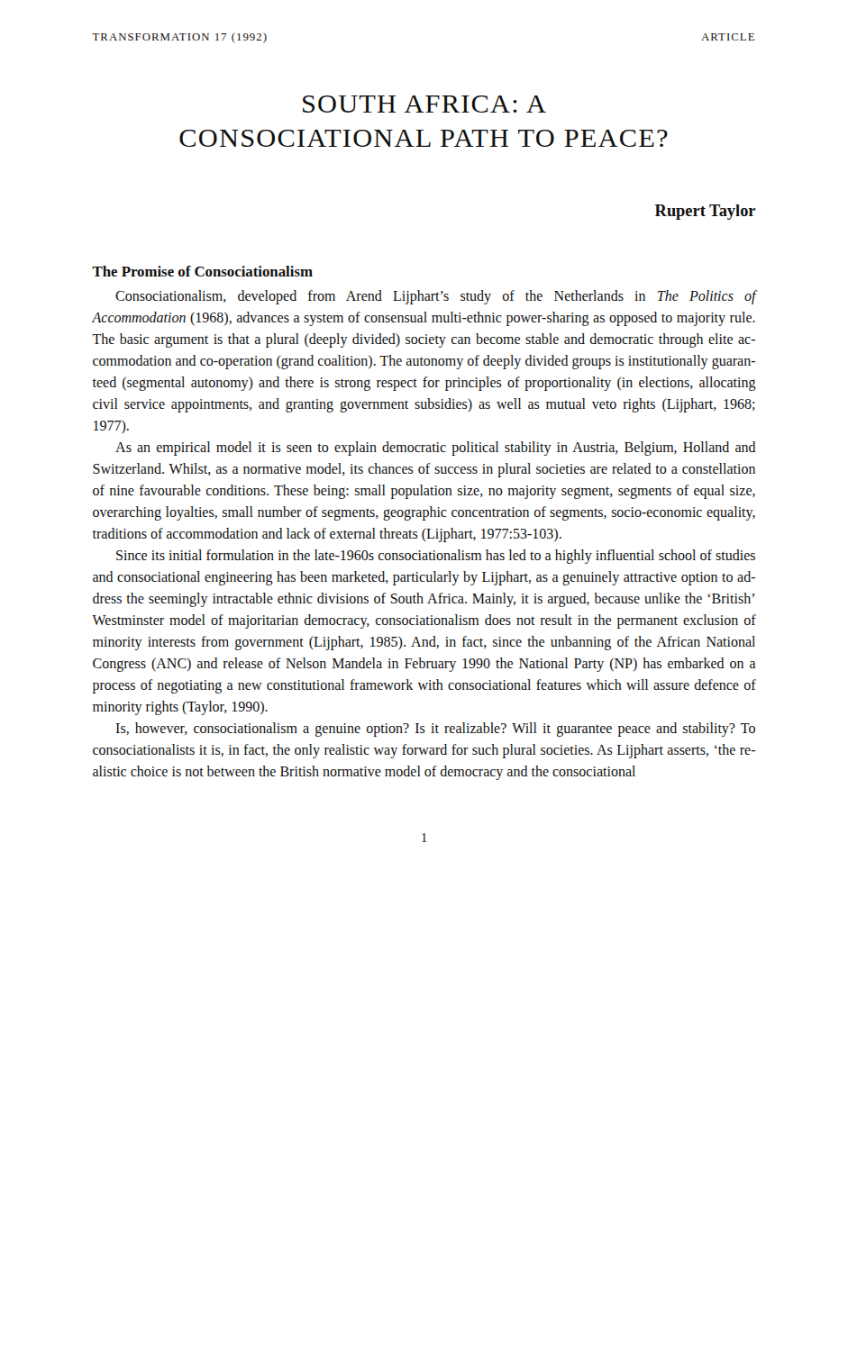Transformation 17 (1992) Article
SOUTH AFRICA: A
CONSOCIATIONAL PATH TO PEACE?
Rupert Taylor
The Promise of Consociationalism
Consociationalism, developed from Arend Lijphart’s study of the Netherlands in The Politics of Accommodation (1968), advances a system of consensual multi-ethnic power-sharing as opposed to majority rule. The basic argument is that a plural (deeply divided) society can become stable and democratic through elite accommodation and co-operation (grand coalition). The autonomy of deeply divided groups is institutionally guaranteed (segmental autonomy) and there is strong respect for principles of proportionality (in elections, allocating civil service appointments, and granting government subsidies) as well as mutual veto rights (Lijphart, 1968; 1977).
As an empirical model it is seen to explain democratic political stability in Austria, Belgium, Holland and Switzerland. Whilst, as a normative model, its chances of success in plural societies are related to a constellation of nine favourable conditions. These being: small population size, no majority segment, segments of equal size, overarching loyalties, small number of segments, geographic concentration of segments, socio-economic equality, traditions of accommodation and lack of external threats (Lijphart, 1977:53-103).
Since its initial formulation in the late-1960s consociationalism has led to a highly influential school of studies and consociational engineering has been marketed, particularly by Lijphart, as a genuinely attractive option to address the seemingly intractable ethnic divisions of South Africa. Mainly, it is argued, because unlike the ‘British’ Westminster model of majoritarian democracy, consociationalism does not result in the permanent exclusion of minority interests from government (Lijphart, 1985). And, in fact, since the unbanning of the African National Congress (ANC) and release of Nelson Mandela in February 1990 the National Party (NP) has embarked on a process of negotiating a new constitutional framework with consociational features which will assure defence of minority rights (Taylor, 1990).
Is, however, consociationalism a genuine option? Is it realizable? Will it guarantee peace and stability? To consociationalists it is, in fact, the only realistic way forward for such plural societies. As Lijphart asserts, ‘the realistic choice is not between the British normative model of democracy and the consociational
1